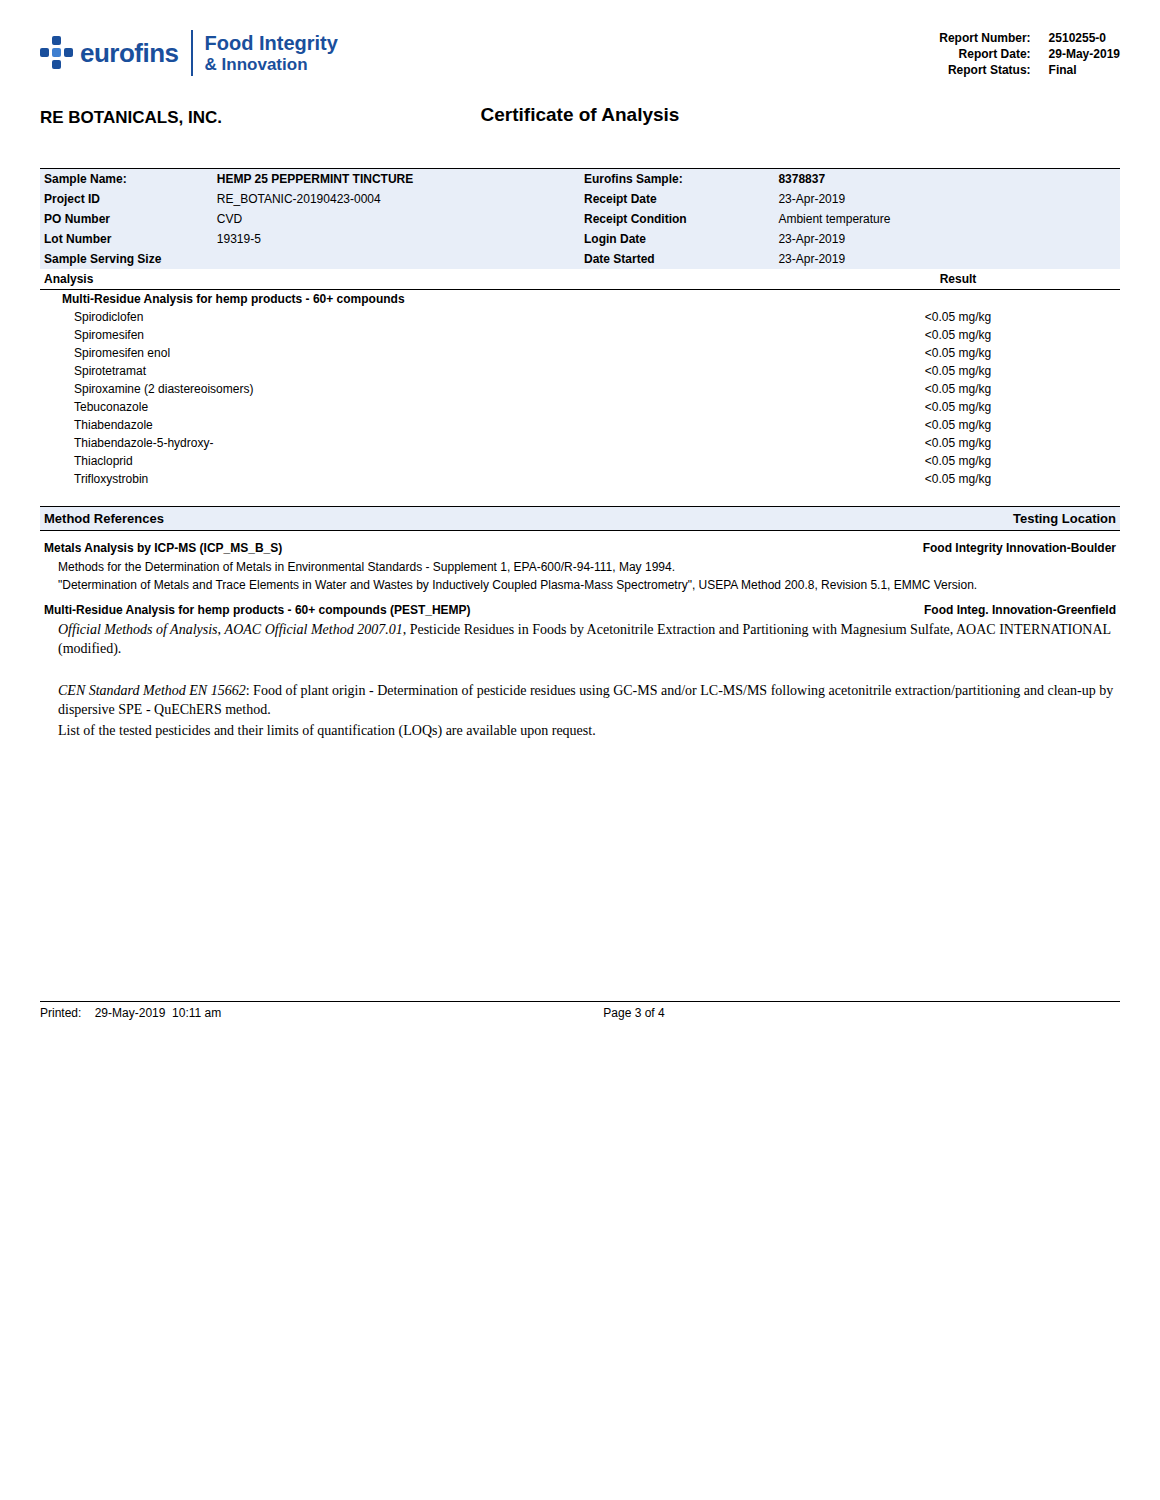eurofins
Food Integrity
& Innovation
| Report Number: | 2510255-0 |
| Report Date: | 29-May-2019 |
| Report Status: | Final |
Certificate of Analysis
RE BOTANICALS, INC.
| Sample Name: | HEMP 25 PEPPERMINT TINCTURE | Eurofins Sample: | 8378837 |
| Project ID | RE_BOTANIC-20190423-0004 | Receipt Date | 23-Apr-2019 |
| PO Number | CVD | Receipt Condition | Ambient temperature |
| Lot Number | 19319-5 | Login Date | 23-Apr-2019 |
| Sample Serving Size | | Date Started | 23-Apr-2019 |
| Analysis | Result |
| --- | --- |
| Multi-Residue Analysis for hemp products - 60+ compounds |
| Spirodiclofen | <0.05 mg/kg |
| Spiromesifen | <0.05 mg/kg |
| Spiromesifen enol | <0.05 mg/kg |
| Spirotetramat | <0.05 mg/kg |
| Spiroxamine (2 diastereoisomers) | <0.05 mg/kg |
| Tebuconazole | <0.05 mg/kg |
| Thiabendazole | <0.05 mg/kg |
| Thiabendazole-5-hydroxy- | <0.05 mg/kg |
| Thiacloprid | <0.05 mg/kg |
| Trifloxystrobin | <0.05 mg/kg |
Method References
Testing Location
Metals Analysis by ICP-MS (ICP_MS_B_S)
Food Integrity Innovation-Boulder
Methods for the Determination of Metals in Environmental Standards - Supplement 1, EPA-600/R-94-111, May 1994.
"Determination of Metals and Trace Elements in Water and Wastes by Inductively Coupled Plasma-Mass Spectrometry", USEPA Method 200.8, Revision 5.1, EMMC Version.
Multi-Residue Analysis for hemp products - 60+ compounds (PEST_HEMP)
Food Integ. Innovation-Greenfield
Official Methods of Analysis, AOAC Official Method 2007.01, Pesticide Residues in Foods by Acetonitrile Extraction and Partitioning with Magnesium Sulfate, AOAC INTERNATIONAL (modified).
CEN Standard Method EN 15662: Food of plant origin - Determination of pesticide residues using GC-MS and/or LC-MS/MS following acetonitrile extraction/partitioning and clean-up by dispersive SPE - QuEChERS method.
List of the tested pesticides and their limits of quantification (LOQs) are available upon request.
Printed: 29-May-2019 10:11 am
Page 3 of 4